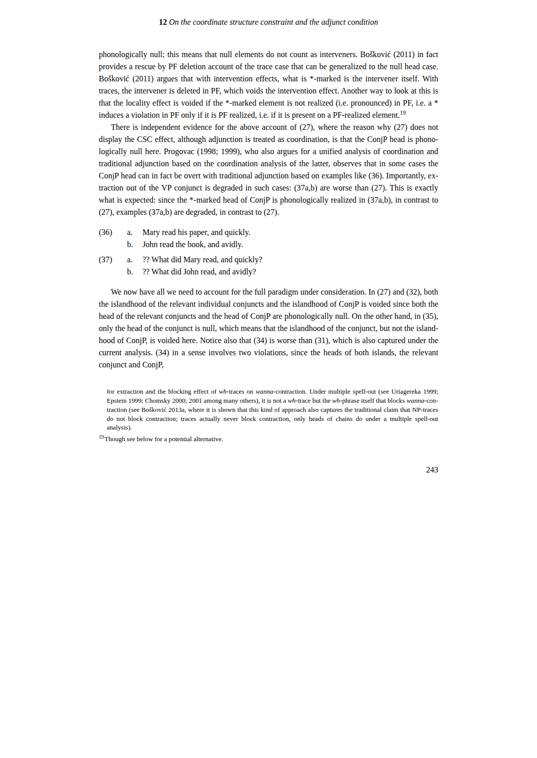12 On the coordinate structure constraint and the adjunct condition
phonologically null; this means that null elements do not count as interveners. Bošković (2011) in fact provides a rescue by PF deletion account of the trace case that can be generalized to the null head case. Bošković (2011) argues that with intervention effects, what is *-marked is the intervener itself. With traces, the intervener is deleted in PF, which voids the intervention effect. Another way to look at this is that the locality effect is voided if the *-marked element is not realized (i.e. pronounced) in PF, i.e. a * induces a violation in PF only if it is PF realized, i.e. if it is present on a PF-realized element.19
There is independent evidence for the above account of (27), where the reason why (27) does not display the CSC effect, although adjunction is treated as coordination, is that the ConjP head is phonologically null here. Progovac (1998; 1999), who also argues for a unified analysis of coordination and traditional adjunction based on the coordination analysis of the latter, observes that in some cases the ConjP head can in fact be overt with traditional adjunction based on examples like (36). Importantly, extraction out of the VP conjunct is degraded in such cases: (37a,b) are worse than (27). This is exactly what is expected: since the *-marked head of ConjP is phonologically realized in (37a,b), in contrast to (27), examples (37a,b) are degraded, in contrast to (27).
(36)
a. Mary read his paper, and quickly.
b. John read the book, and avidly.
(37)
a.?? What did Mary read, and quickly?
b.?? What did John read, and avidly?
We now have all we need to account for the full paradigm under consideration. In (27) and (32), both the islandhood of the relevant individual conjuncts and the islandhood of ConjP is voided since both the head of the relevant conjuncts and the head of ConjP are phonologically null. On the other hand, in (35), only the head of the conjunct is null, which means that the islandhood of the conjunct, but not the islandhood of ConjP, is voided here. Notice also that (34) is worse than (31), which is also captured under the current analysis. (34) in a sense involves two violations, since the heads of both islands, the relevant conjunct and ConjP,
for extraction and the blocking effect of wh-traces on wanna-contraction. Under multiple spell-out (see Uriagereka 1999; Epstein 1999; Chomsky 2000; 2001 among many others), it is not a wh-trace but the wh-phrase itself that blocks wanna-contraction (see Bošković 2013a, where it is shown that this kind of approach also captures the traditional claim that NP-traces do not block contraction; traces actually never block contraction, only heads of chains do under a multiple spell-out analysis).
19Though see below for a potential alternative.
243